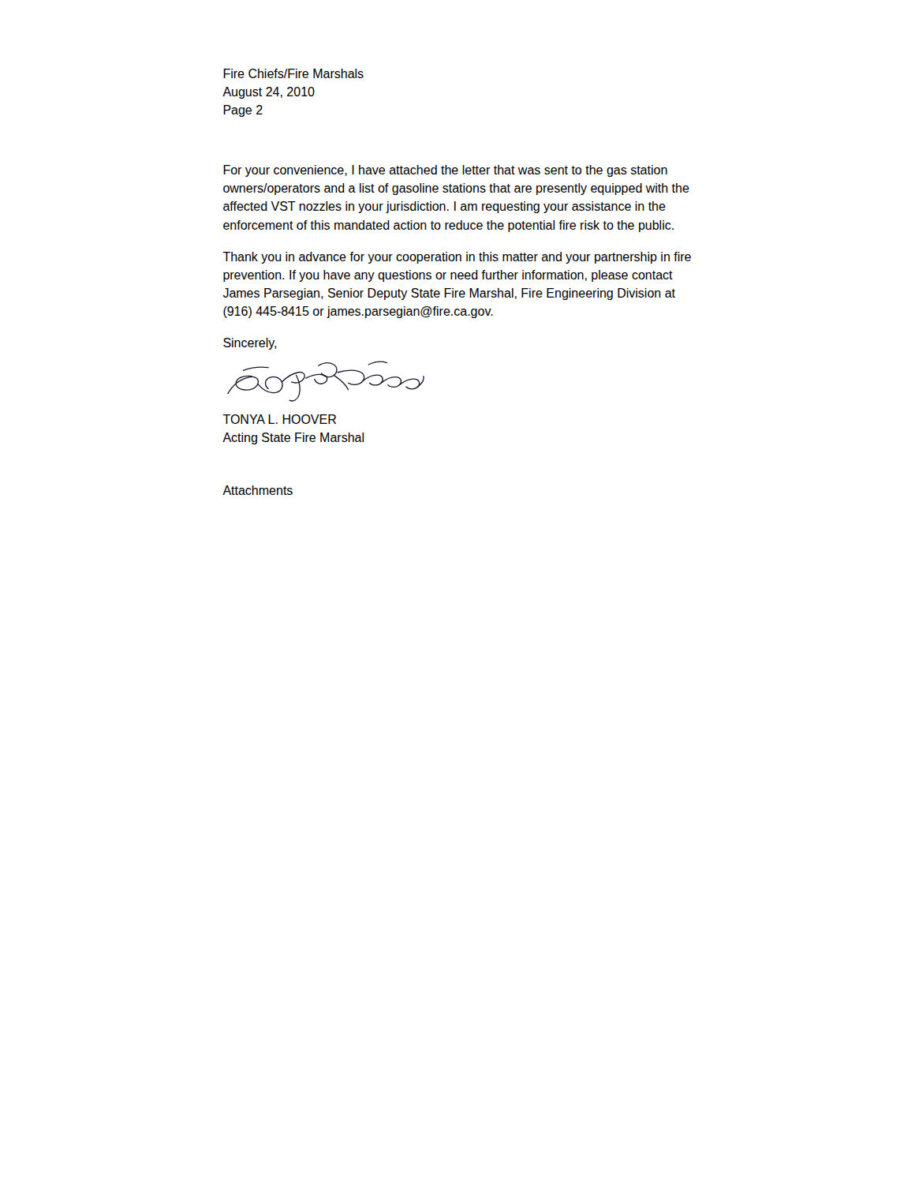Fire Chiefs/Fire Marshals
August 24, 2010
Page 2
For your convenience, I have attached the letter that was sent to the gas station owners/operators and a list of gasoline stations that are presently equipped with the affected VST nozzles in your jurisdiction. I am requesting your assistance in the enforcement of this mandated action to reduce the potential fire risk to the public.
Thank you in advance for your cooperation in this matter and your partnership in fire prevention. If you have any questions or need further information, please contact James Parsegian, Senior Deputy State Fire Marshal, Fire Engineering Division at (916) 445-8415 or james.parsegian@fire.ca.gov.
Sincerely,
TONYA L. HOOVER
Acting State Fire Marshal
Attachments